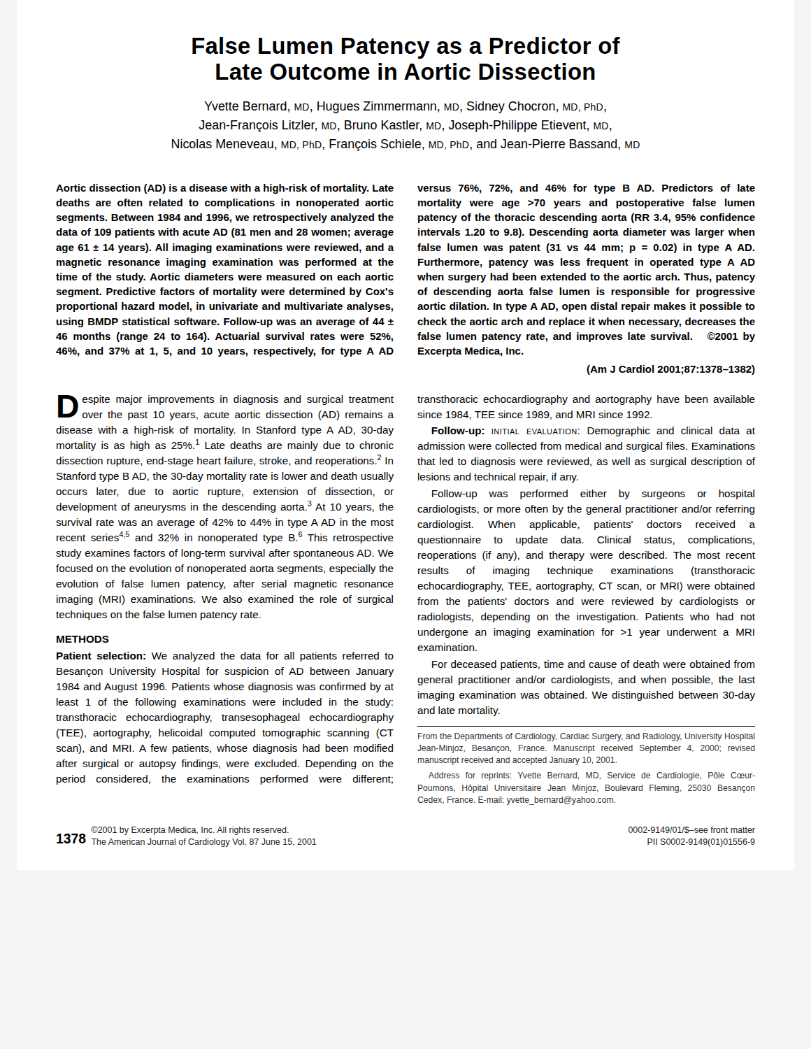False Lumen Patency as a Predictor of
Late Outcome in Aortic Dissection
Yvette Bernard, MD, Hugues Zimmermann, MD, Sidney Chocron, MD, PhD,
Jean-François Litzler, MD, Bruno Kastler, MD, Joseph-Philippe Etievent, MD,
Nicolas Meneveau, MD, PhD, François Schiele, MD, PhD, and Jean-Pierre Bassand, MD
Aortic dissection (AD) is a disease with a high-risk of mortality. Late deaths are often related to complications in nonoperated aortic segments. Between 1984 and 1996, we retrospectively analyzed the data of 109 patients with acute AD (81 men and 28 women; average age 61 ± 14 years). All imaging examinations were reviewed, and a magnetic resonance imaging examination was performed at the time of the study. Aortic diameters were measured on each aortic segment. Predictive factors of mortality were determined by Cox's proportional hazard model, in univariate and multivariate analyses, using BMDP statistical software. Follow-up was an average of 44 ± 46 months (range 24 to 164). Actuarial survival rates were 52%, 46%, and 37% at 1, 5, and 10 years, respectively, for type A AD versus 76%, 72%, and 46% for type B AD. Predictors of late mortality were age >70 years and postoperative false lumen patency of the thoracic descending aorta (RR 3.4, 95% confidence intervals 1.20 to 9.8). Descending aorta diameter was larger when false lumen was patent (31 vs 44 mm; p = 0.02) in type A AD. Furthermore, patency was less frequent in operated type A AD when surgery had been extended to the aortic arch. Thus, patency of descending aorta false lumen is responsible for progressive aortic dilation. In type A AD, open distal repair makes it possible to check the aortic arch and replace it when necessary, decreases the false lumen patency rate, and improves late survival. ©2001 by Excerpta Medica, Inc.
(Am J Cardiol 2001;87:1378–1382)
Despite major improvements in diagnosis and surgical treatment over the past 10 years, acute aortic dissection (AD) remains a disease with a high-risk of mortality. In Stanford type A AD, 30-day mortality is as high as 25%.1 Late deaths are mainly due to chronic dissection rupture, end-stage heart failure, stroke, and reoperations.2 In Stanford type B AD, the 30-day mortality rate is lower and death usually occurs later, due to aortic rupture, extension of dissection, or development of aneurysms in the descending aorta.3 At 10 years, the survival rate was an average of 42% to 44% in type A AD in the most recent series4,5 and 32% in nonoperated type B.6 This retrospective study examines factors of long-term survival after spontaneous AD. We focused on the evolution of nonoperated aorta segments, especially the evolution of false lumen patency, after serial magnetic resonance imaging (MRI) examinations. We also examined the role of surgical techniques on the false lumen patency rate.
METHODS
Patient selection: We analyzed the data for all patients referred to Besançon University Hospital for suspicion of AD between January 1984 and August 1996. Patients whose diagnosis was confirmed by at least 1 of the following examinations were included in the study: transthoracic echocardiography, transesophageal echocardiography (TEE), aortography, helicoidal computed tomographic scanning (CT scan), and MRI. A few patients, whose diagnosis had been modified after surgical or autopsy findings, were excluded. Depending on the period considered, the examinations performed were different; transthoracic echocardiography and aortography have been available since 1984, TEE since 1989, and MRI since 1992.
Follow-up: initial evaluation: Demographic and clinical data at admission were collected from medical and surgical files. Examinations that led to diagnosis were reviewed, as well as surgical description of lesions and technical repair, if any.
Follow-up was performed either by surgeons or hospital cardiologists, or more often by the general practitioner and/or referring cardiologist. When applicable, patients' doctors received a questionnaire to update data. Clinical status, complications, reoperations (if any), and therapy were described. The most recent results of imaging technique examinations (transthoracic echocardiography, TEE, aortography, CT scan, or MRI) were obtained from the patients' doctors and were reviewed by cardiologists or radiologists, depending on the investigation. Patients who had not undergone an imaging examination for >1 year underwent a MRI examination.
For deceased patients, time and cause of death were obtained from general practitioner and/or cardiologists, and when possible, the last imaging examination was obtained. We distinguished between 30-day and late mortality.
From the Departments of Cardiology, Cardiac Surgery, and Radiology, University Hospital Jean-Minjoz, Besançon, France. Manuscript received September 4, 2000; revised manuscript received and accepted January 10, 2001.
Address for reprints: Yvette Bernard, MD, Service de Cardiologie, Pôle Cœur-Poumons, Hôpital Universitaire Jean Minjoz, Boulevard Fleming, 25030 Besançon Cedex, France. E-mail: yvette_bernard@yahoo.com.
1378 ©2001 by Excerpta Medica, Inc. All rights reserved.
The American Journal of Cardiology Vol. 87 June 15, 2001
0002-9149/01/$–see front matter
PII S0002-9149(01)01556-9